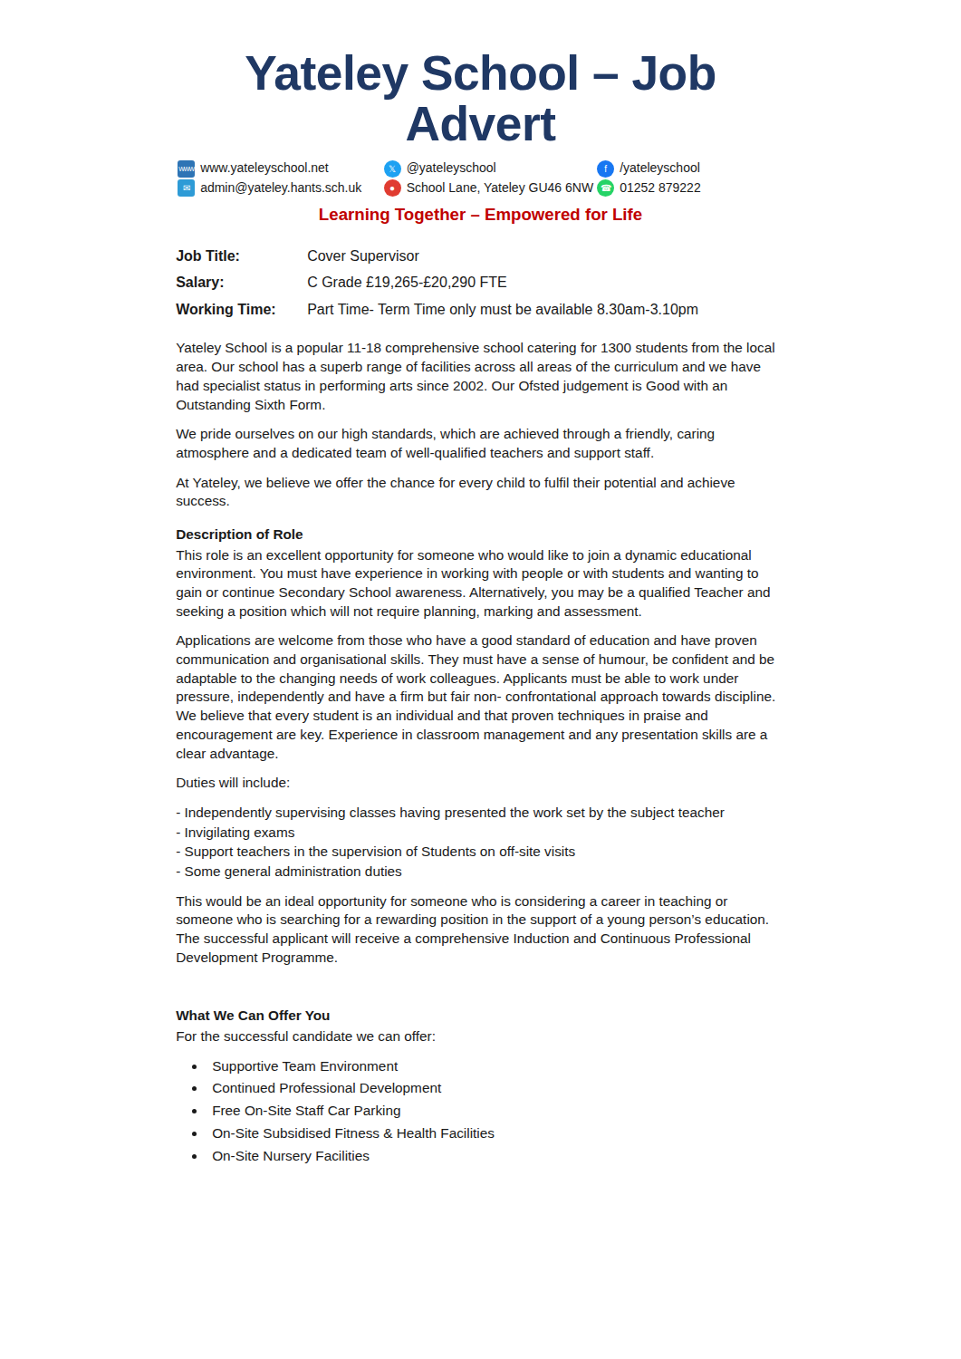Yateley School – Job Advert
| WWW www.yateleyschool.net | 𝕏 @yateleyschool | f /yateleyschool |
| ✉ admin@yateley.hants.sch.uk | ● School Lane, Yateley GU46 6NW | ☎ 01252 879222 |
Learning Together – Empowered for Life
| Job Title: | Cover Supervisor |
| Salary: | C Grade £19,265-£20,290 FTE |
| Working Time: | Part Time- Term Time only must be available 8.30am-3.10pm |
Yateley School is a popular 11-18 comprehensive school catering for 1300 students from the local area. Our school has a superb range of facilities across all areas of the curriculum and we have had specialist status in performing arts since 2002. Our Ofsted judgement is Good with an Outstanding Sixth Form.
We pride ourselves on our high standards, which are achieved through a friendly, caring atmosphere and a dedicated team of well-qualified teachers and support staff.
At Yateley, we believe we offer the chance for every child to fulfil their potential and achieve success.
Description of Role
This role is an excellent opportunity for someone who would like to join a dynamic educational environment. You must have experience in working with people or with students and wanting to gain or continue Secondary School awareness. Alternatively, you may be a qualified Teacher and seeking a position which will not require planning, marking and assessment.
Applications are welcome from those who have a good standard of education and have proven communication and organisational skills. They must have a sense of humour, be confident and be adaptable to the changing needs of work colleagues. Applicants must be able to work under pressure, independently and have a firm but fair non- confrontational approach towards discipline. We believe that every student is an individual and that proven techniques in praise and encouragement are key. Experience in classroom management and any presentation skills are a clear advantage.
Duties will include:
- Independently supervising classes having presented the work set by the subject teacher
- Invigilating exams
- Support teachers in the supervision of Students on off-site visits
- Some general administration duties
This would be an ideal opportunity for someone who is considering a career in teaching or someone who is searching for a rewarding position in the support of a young person’s education. The successful applicant will receive a comprehensive Induction and Continuous Professional Development Programme.
What We Can Offer You
For the successful candidate we can offer:
Supportive Team Environment
Continued Professional Development
Free On-Site Staff Car Parking
On-Site Subsidised Fitness & Health Facilities
On-Site Nursery Facilities